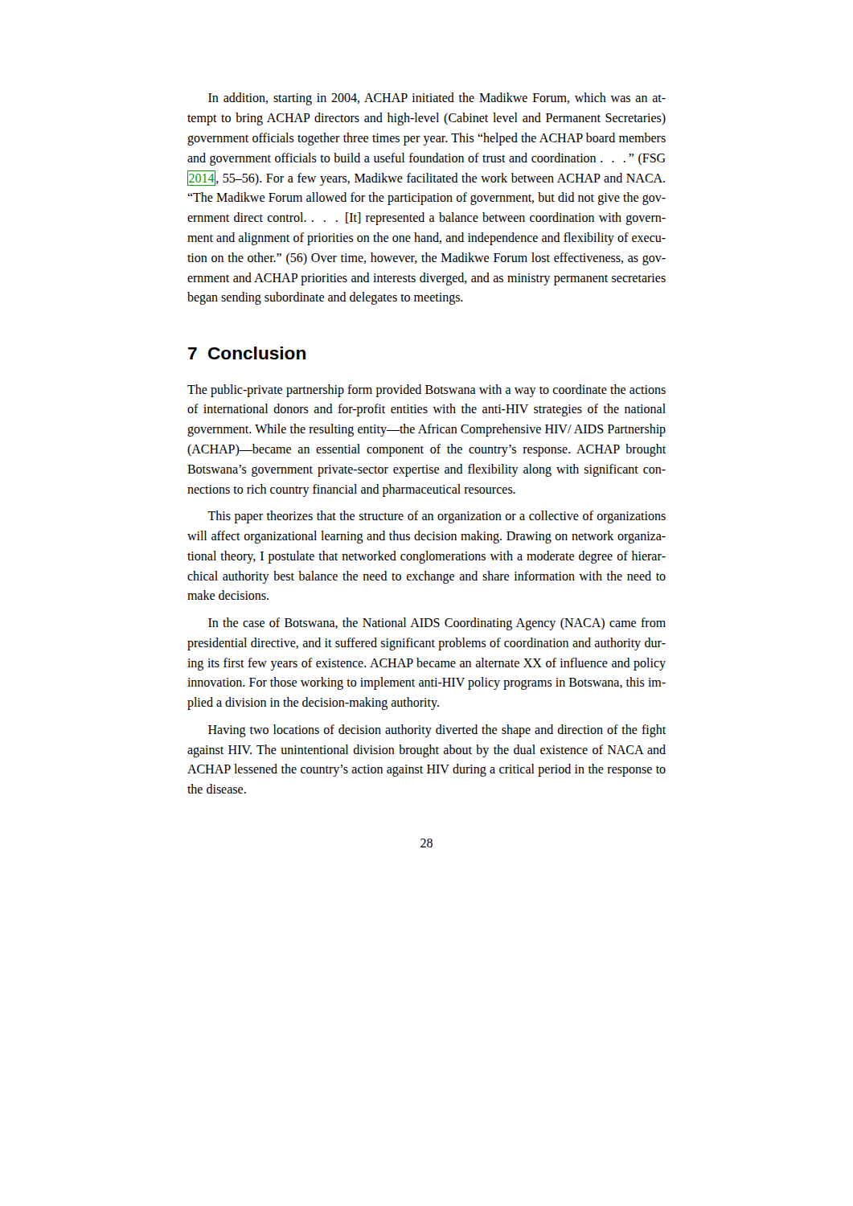In addition, starting in 2004, ACHAP initiated the Madikwe Forum, which was an attempt to bring ACHAP directors and high-level (Cabinet level and Permanent Secretaries) government officials together three times per year. This “helped the ACHAP board members and government officials to build a useful foundation of trust and coordination . . .” (FSG 2014, 55–56). For a few years, Madikwe facilitated the work between ACHAP and NACA. “The Madikwe Forum allowed for the participation of government, but did not give the government direct control. . . . [It] represented a balance between coordination with government and alignment of priorities on the one hand, and independence and flexibility of execution on the other.” (56) Over time, however, the Madikwe Forum lost effectiveness, as government and ACHAP priorities and interests diverged, and as ministry permanent secretaries began sending subordinate and delegates to meetings.
7 Conclusion
The public-private partnership form provided Botswana with a way to coordinate the actions of international donors and for-profit entities with the anti-HIV strategies of the national government. While the resulting entity—the African Comprehensive HIV/ AIDS Partnership (ACHAP)—became an essential component of the country’s response. ACHAP brought Botswana’s government private-sector expertise and flexibility along with significant connections to rich country financial and pharmaceutical resources.
This paper theorizes that the structure of an organization or a collective of organizations will affect organizational learning and thus decision making. Drawing on network organizational theory, I postulate that networked conglomerations with a moderate degree of hierarchical authority best balance the need to exchange and share information with the need to make decisions.
In the case of Botswana, the National AIDS Coordinating Agency (NACA) came from presidential directive, and it suffered significant problems of coordination and authority during its first few years of existence. ACHAP became an alternate XX of influence and policy innovation. For those working to implement anti-HIV policy programs in Botswana, this implied a division in the decision-making authority.
Having two locations of decision authority diverted the shape and direction of the fight against HIV. The unintentional division brought about by the dual existence of NACA and ACHAP lessened the country’s action against HIV during a critical period in the response to the disease.
28